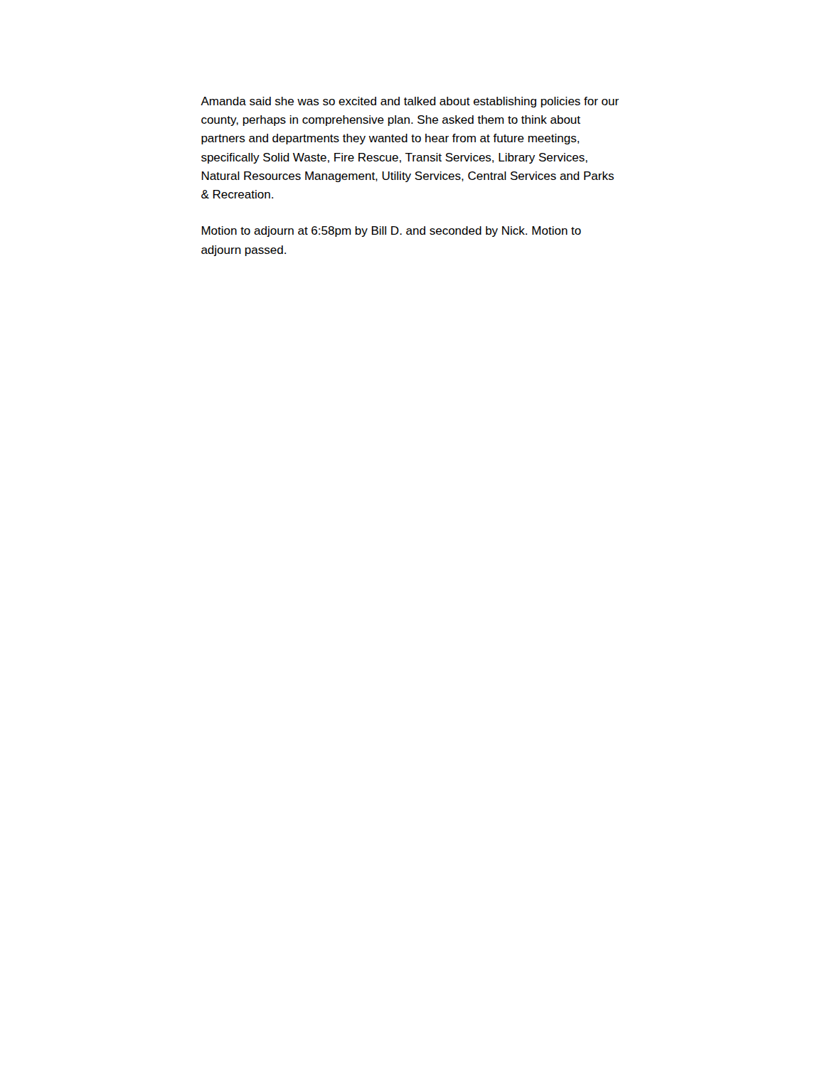Amanda said she was so excited and talked about establishing policies for our county, perhaps in comprehensive plan. She asked them to think about partners and departments they wanted to hear from at future meetings, specifically Solid Waste, Fire Rescue, Transit Services, Library Services, Natural Resources Management, Utility Services, Central Services and Parks & Recreation.
Motion to adjourn at 6:58pm by Bill D. and seconded by Nick. Motion to adjourn passed.